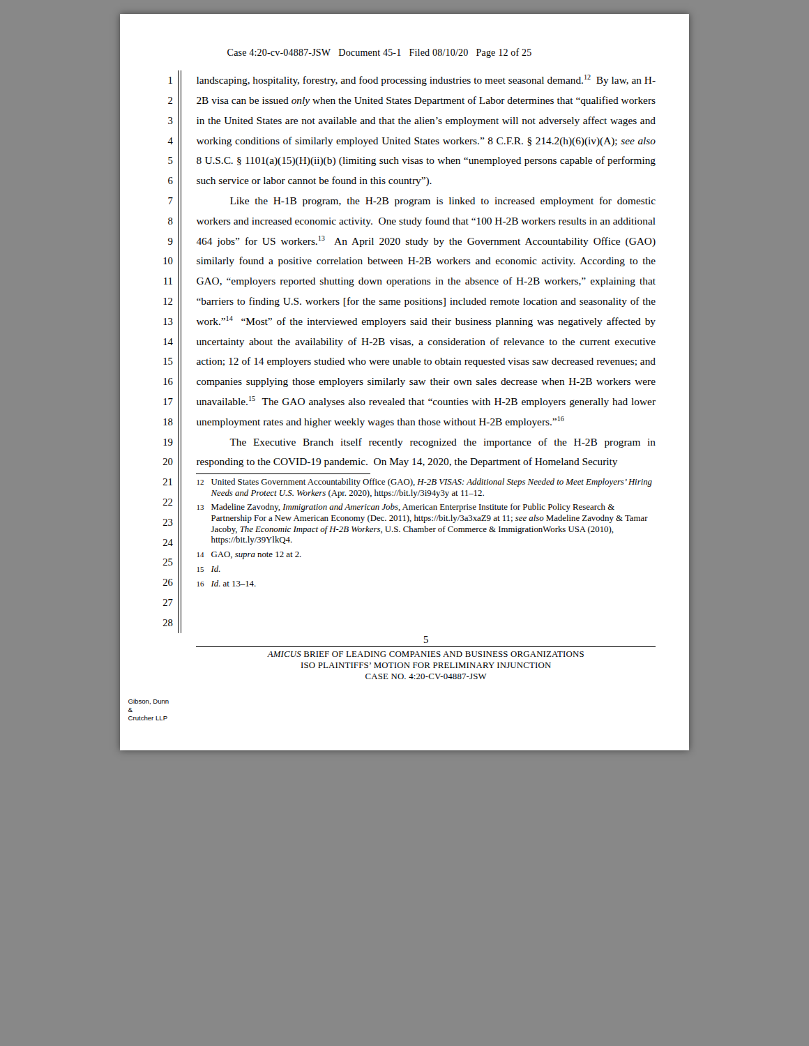Case 4:20-cv-04887-JSW Document 45-1 Filed 08/10/20 Page 12 of 25
1
2
3
4
5
6
7
8
9
10
11
12
13
14
15
16
17
18
19
20
21
22
23
24
25
26
27
28
landscaping, hospitality, forestry, and food processing industries to meet seasonal demand.12 By law, an H-2B visa can be issued only when the United States Department of Labor determines that “qualified workers in the United States are not available and that the alien’s employment will not adversely affect wages and working conditions of similarly employed United States workers.” 8 C.F.R. § 214.2(h)(6)(iv)(A); see also 8 U.S.C. § 1101(a)(15)(H)(ii)(b) (limiting such visas to when “unemployed persons capable of performing such service or labor cannot be found in this country”).
Like the H-1B program, the H-2B program is linked to increased employment for domestic workers and increased economic activity. One study found that “100 H-2B workers results in an additional 464 jobs” for US workers.13 An April 2020 study by the Government Accountability Office (GAO) similarly found a positive correlation between H-2B workers and economic activity. According to the GAO, “employers reported shutting down operations in the absence of H-2B workers,” explaining that “barriers to finding U.S. workers [for the same positions] included remote location and seasonality of the work.”14 “Most” of the interviewed employers said their business planning was negatively affected by uncertainty about the availability of H-2B visas, a consideration of relevance to the current executive action; 12 of 14 employers studied who were unable to obtain requested visas saw decreased revenues; and companies supplying those employers similarly saw their own sales decrease when H-2B workers were unavailable.15 The GAO analyses also revealed that “counties with H-2B employers generally had lower unemployment rates and higher weekly wages than those without H-2B employers.”16
The Executive Branch itself recently recognized the importance of the H-2B program in responding to the COVID-19 pandemic. On May 14, 2020, the Department of Homeland Security
12
United States Government Accountability Office (GAO), H-2B VISAS: Additional Steps Needed to Meet Employers’ Hiring Needs and Protect U.S. Workers (Apr. 2020), https://bit.ly/3i94y3y at 11–12.
13
Madeline Zavodny, Immigration and American Jobs, American Enterprise Institute for Public Policy Research & Partnership For a New American Economy (Dec. 2011), https://bit.ly/3a3xaZ9 at 11; see also Madeline Zavodny & Tamar Jacoby, The Economic Impact of H-2B Workers, U.S. Chamber of Commerce & ImmigrationWorks USA (2010), https://bit.ly/39YlkQ4.
14
GAO, supra note 12 at 2.
15
Id.
16
Id. at 13–14.
5
AMICUS BRIEF OF LEADING COMPANIES AND BUSINESS ORGANIZATIONS
ISO PLAINTIFFS’ MOTION FOR PRELIMINARY INJUNCTION
CASE NO. 4:20-CV-04887-JSW
Gibson, Dunn &
Crutcher LLP